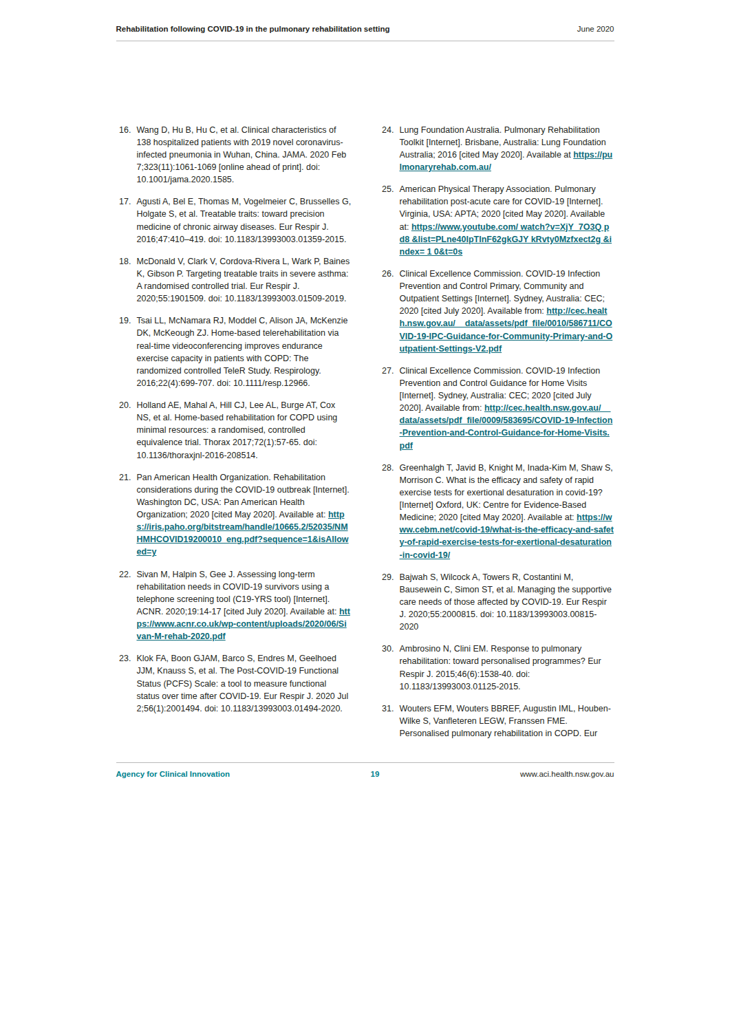Rehabilitation following COVID-19 in the pulmonary rehabilitation setting
June 2020
16. Wang D, Hu B, Hu C, et al. Clinical characteristics of 138 hospitalized patients with 2019 novel coronavirus-infected pneumonia in Wuhan, China. JAMA. 2020 Feb 7;323(11):1061-1069 [online ahead of print]. doi: 10.1001/jama.2020.1585.
17. Agusti A, Bel E, Thomas M, Vogelmeier C, Brusselles G, Holgate S, et al. Treatable traits: toward precision medicine of chronic airway diseases. Eur Respir J. 2016;47:410–419. doi: 10.1183/13993003.01359-2015.
18. McDonald V, Clark V, Cordova-Rivera L, Wark P, Baines K, Gibson P. Targeting treatable traits in severe asthma: A randomised controlled trial. Eur Respir J. 2020;55:1901509. doi: 10.1183/13993003.01509-2019.
19. Tsai LL, McNamara RJ, Moddel C, Alison JA, McKenzie DK, McKeough ZJ. Home-based telerehabilitation via real-time videoconferencing improves endurance exercise capacity in patients with COPD: The randomized controlled TeleR Study. Respirology. 2016;22(4):699-707. doi: 10.1111/resp.12966.
20. Holland AE, Mahal A, Hill CJ, Lee AL, Burge AT, Cox NS, et al. Home-based rehabilitation for COPD using minimal resources: a randomised, controlled equivalence trial. Thorax 2017;72(1):57-65. doi: 10.1136/thoraxjnl-2016-208514.
21. Pan American Health Organization. Rehabilitation considerations during the COVID-19 outbreak [Internet]. Washington DC, USA: Pan American Health Organization; 2020 [cited May 2020]. Available at: https://iris.paho.org/bitstream/handle/10665.2/52035/NMHMHCOVID19200010_eng.pdf?sequence=1&isAllowed=y
22. Sivan M, Halpin S, Gee J. Assessing long-term rehabilitation needs in COVID-19 survivors using a telephone screening tool (C19-YRS tool) [Internet]. ACNR. 2020;19:14-17 [cited July 2020]. Available at: https://www.acnr.co.uk/wp-content/uploads/2020/06/Sivan-M-rehab-2020.pdf
23. Klok FA, Boon GJAM, Barco S, Endres M, Geelhoed JJM, Knauss S, et al. The Post-COVID-19 Functional Status (PCFS) Scale: a tool to measure functional status over time after COVID-19. Eur Respir J. 2020 Jul 2;56(1):2001494. doi: 10.1183/13993003.01494-2020.
24. Lung Foundation Australia. Pulmonary Rehabilitation Toolkit [Internet]. Brisbane, Australia: Lung Foundation Australia; 2016 [cited May 2020]. Available at https://pulmonaryrehab.com.au/
25. American Physical Therapy Association. Pulmonary rehabilitation post-acute care for COVID-19 [Internet]. Virginia, USA: APTA; 2020 [cited May 2020]. Available at: https://www.youtube.com/ watch?v=XjY_7O3Q pd8 &list=PLne40IpTInF62gkGJY kRvty0Mzfxect2g &index= 1 0&t=0s
26. Clinical Excellence Commission. COVID-19 Infection Prevention and Control Primary, Community and Outpatient Settings [Internet]. Sydney, Australia: CEC; 2020 [cited July 2020]. Available from: http://cec.health.nsw.gov.au/__data/assets/pdf_file/0010/586711/COVID-19-IPC-Guidance-for-Community-Primary-and-Outpatient-Settings-V2.pdf
27. Clinical Excellence Commission. COVID-19 Infection Prevention and Control Guidance for Home Visits [Internet]. Sydney, Australia: CEC; 2020 [cited July 2020]. Available from: http://cec.health.nsw.gov.au/__data/assets/pdf_file/0009/583695/COVID-19-Infection-Prevention-and-Control-Guidance-for-Home-Visits.pdf
28. Greenhalgh T, Javid B, Knight M, Inada-Kim M, Shaw S, Morrison C. What is the efficacy and safety of rapid exercise tests for exertional desaturation in covid-19? [Internet] Oxford, UK: Centre for Evidence-Based Medicine; 2020 [cited May 2020]. Available at: https://www.cebm.net/covid-19/what-is-the-efficacy-and-safety-of-rapid-exercise-tests-for-exertional-desaturation-in-covid-19/
29. Bajwah S, Wilcock A, Towers R, Costantini M, Bausewein C, Simon ST, et al. Managing the supportive care needs of those affected by COVID-19. Eur Respir J. 2020;55:2000815. doi: 10.1183/13993003.00815-2020
30. Ambrosino N, Clini EM. Response to pulmonary rehabilitation: toward personalised programmes? Eur Respir J. 2015;46(6):1538-40. doi: 10.1183/13993003.01125-2015.
31. Wouters EFM, Wouters BBREF, Augustin IML, Houben-Wilke S, Vanfleteren LEGW, Franssen FME. Personalised pulmonary rehabilitation in COPD. Eur
Agency for Clinical Innovation
19
www.aci.health.nsw.gov.au